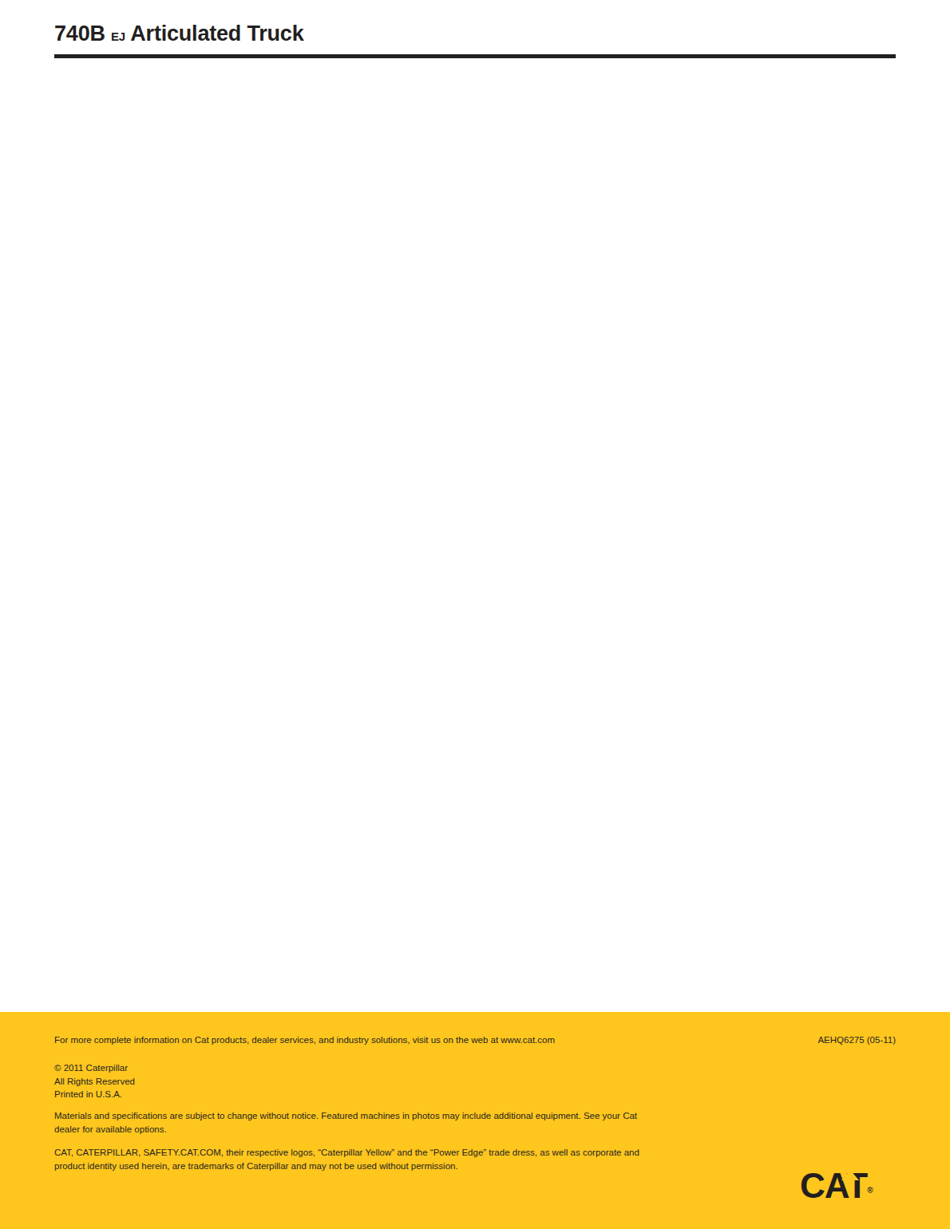740B EJ Articulated Truck
AEHQ6275 (05-11) For more complete information on Cat products, dealer services, and industry solutions, visit us on the web at www.cat.com
© 2011 Caterpillar
All Rights Reserved
Printed in U.S.A.
Materials and specifications are subject to change without notice. Featured machines in photos may include additional equipment. See your Cat dealer for available options.
CAT, CATERPILLAR, SAFETY.CAT.COM, their respective logos, “Caterpillar Yellow” and the “Power Edge” trade dress, as well as corporate and product identity used herein, are trademarks of Caterpillar and may not be used without permission.
CAT®